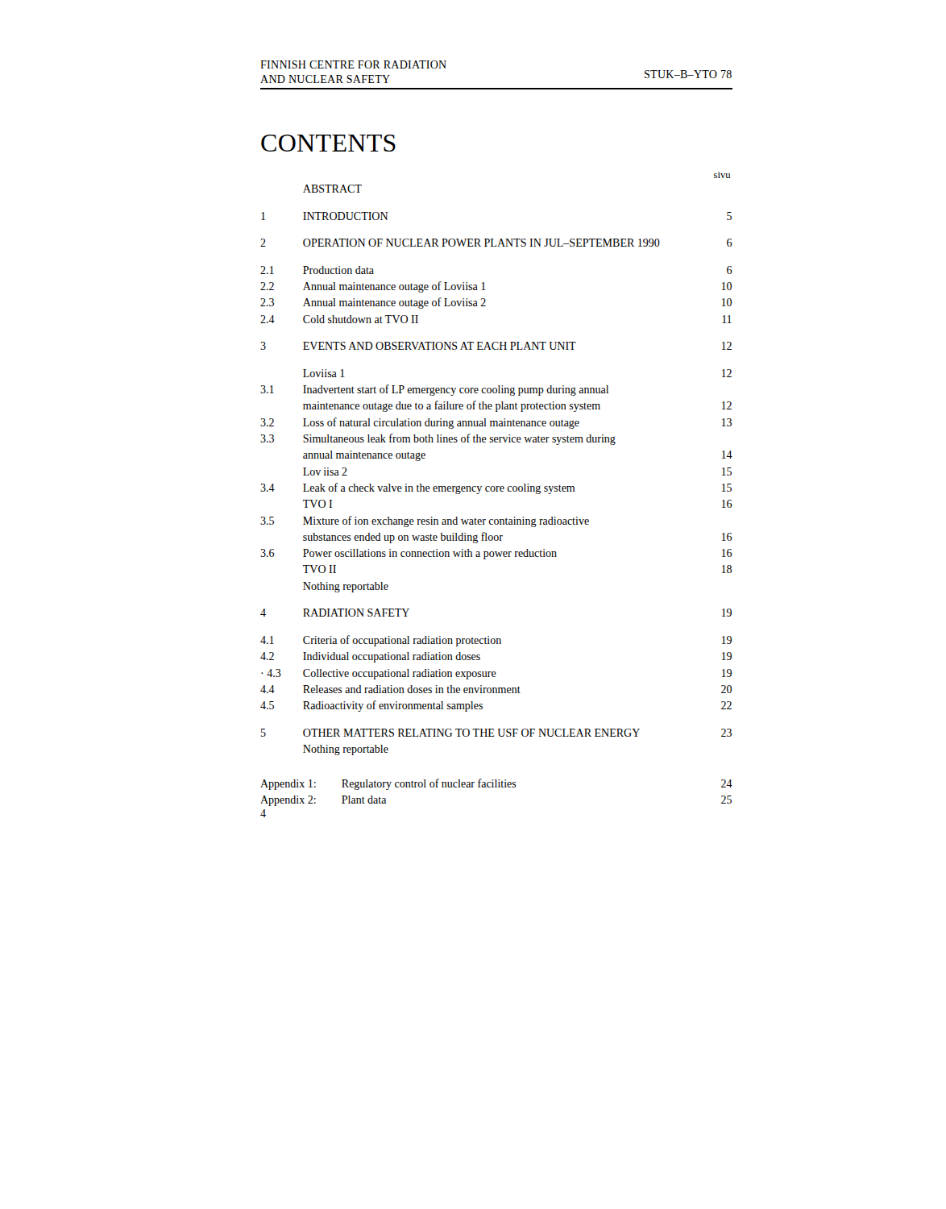FINNISH CENTRE FOR RADIATION
AND NUCLEAR SAFETY
STUK–B–YTO 78
CONTENTS
sivu
| | ABSTRACT | |
| 1 | INTRODUCTION | 5 |
| 2 | OPERATION OF NUCLEAR POWER PLANTS IN JUL–SEPTEMBER 1990 | 6 |
| 2.1 | Production data | 6 |
| 2.2 | Annual maintenance outage of Loviisa 1 | 10 |
| 2.3 | Annual maintenance outage of Loviisa 2 | 10 |
| 2.4 | Cold shutdown at TVO II | 11 |
| 3 | EVENTS AND OBSERVATIONS AT EACH PLANT UNIT | 12 |
| | Loviisa 1 | 12 |
| 3.1 | Inadvertent start of LP emergency core cooling pump during annual | |
| | maintenance outage due to a failure of the plant protection system | 12 |
| 3.2 | Loss of natural circulation during annual maintenance outage | 13 |
| 3.3 | Simultaneous leak from both lines of the service water system during | |
| | annual maintenance outage | 14 |
| | Lov iisa 2 | 15 |
| 3.4 | Leak of a check valve in the emergency core cooling system | 15 |
| | TVO I | 16 |
| 3.5 | Mixture of ion exchange resin and water containing radioactive | |
| | substances ended up on waste building floor | 16 |
| 3.6 | Power oscillations in connection with a power reduction | 16 |
| | TVO II | 18 |
| | Nothing reportable | |
| 4 | RADIATION SAFETY | 19 |
| 4.1 | Criteria of occupational radiation protection | 19 |
| 4.2 | Individual occupational radiation doses | 19 |
| · 4.3 | Collective occupational radiation exposure | 19 |
| 4.4 | Releases and radiation doses in the environment | 20 |
| 4.5 | Radioactivity of environmental samples | 22 |
| 5 | OTHER MATTERS RELATING TO THE USF OF NUCLEAR ENERGY | 23 |
| | Nothing reportable | |
| Appendix 1: | Regulatory control of nuclear facilities | 24 |
| Appendix 2: | Plant data | 25 |
4